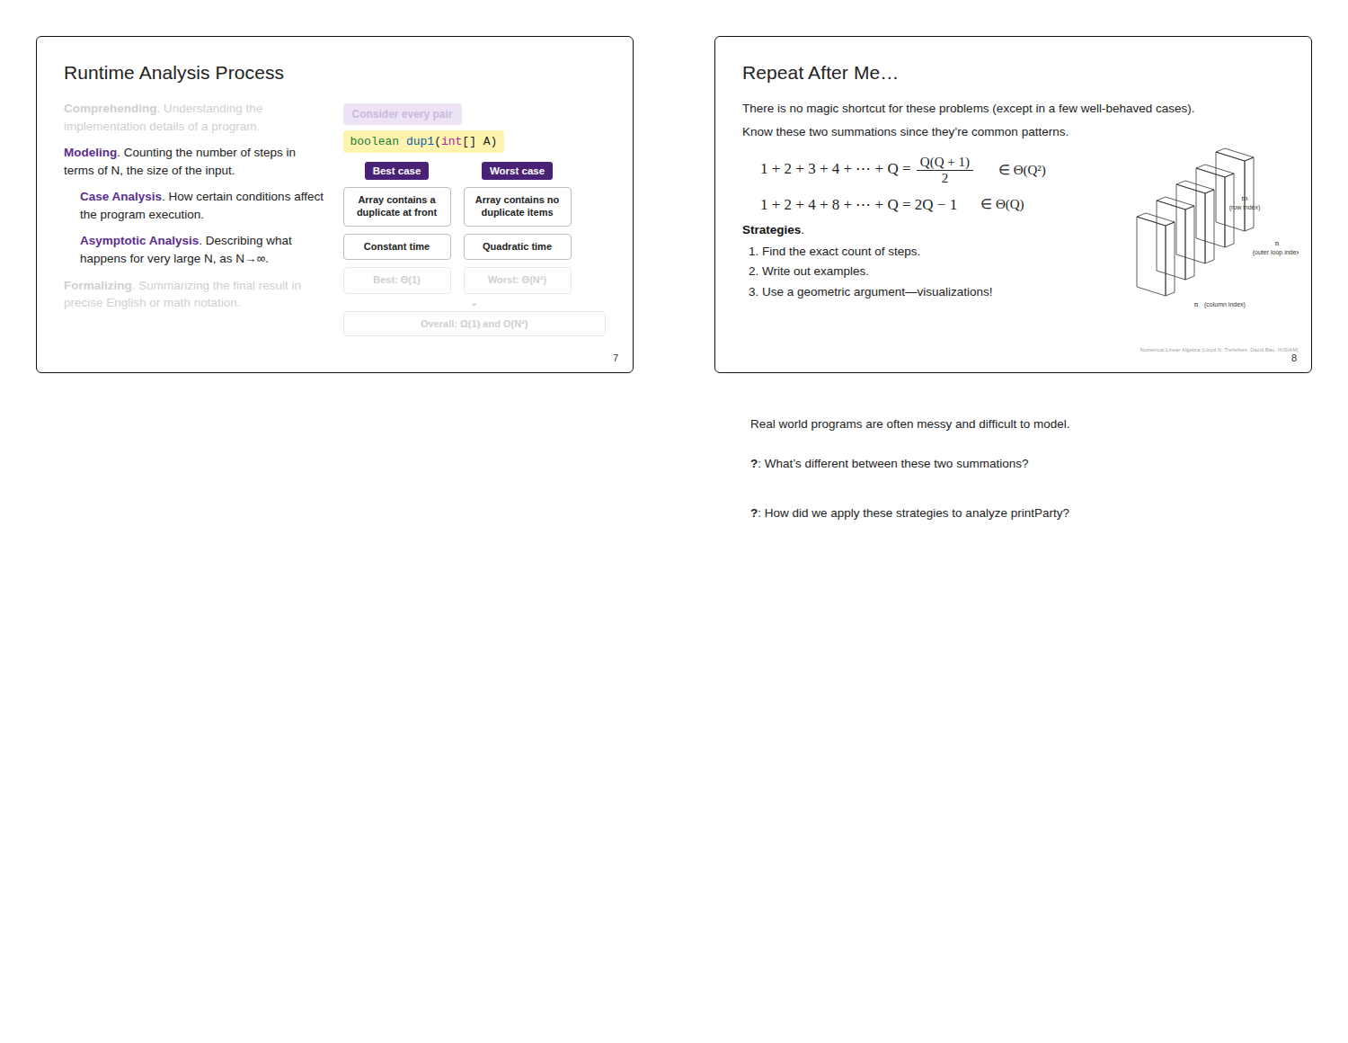Runtime Analysis Process
Comprehending. Understanding the implementation details of a program.
Modeling. Counting the number of steps in terms of N, the size of the input.
Case Analysis. How certain conditions affect the program execution.
Asymptotic Analysis. Describing what happens for very large N, as N→∞.
Formalizing. Summarizing the final result in precise English or math notation.
Consider every pair boolean dup1(int[] A)
Best case
Array contains a duplicate at front
Constant time
Best: Θ(1)
Worst case
Array contains no duplicate items
Quadratic time
Worst: Θ(N²)
⌄
Overall: Ω(1) and O(N²)
7
Repeat After Me…
There is no magic shortcut for these problems (except in a few well-behaved cases).
Know these two summations since they’re common patterns.
1 + 2 + 3 + 4 + ⋯ + Q = Q(Q + 1) 2 ∈ Θ(Q²)
1 + 2 + 4 + 8 + ⋯ + Q = 2Q − 1 ∈ Θ(Q)
Strategies.
Find the exact count of steps.
Write out examples.
Use a geometric argument—visualizations!
m (row index) n (outer loop index) n (column index)
Numerical Linear Algebra (Lloyd N. Trefethen, David Bau, III/SIAM)
8
Real world programs are often messy and difficult to model.
?: What’s different between these two summations?
?: How did we apply these strategies to analyze printParty?